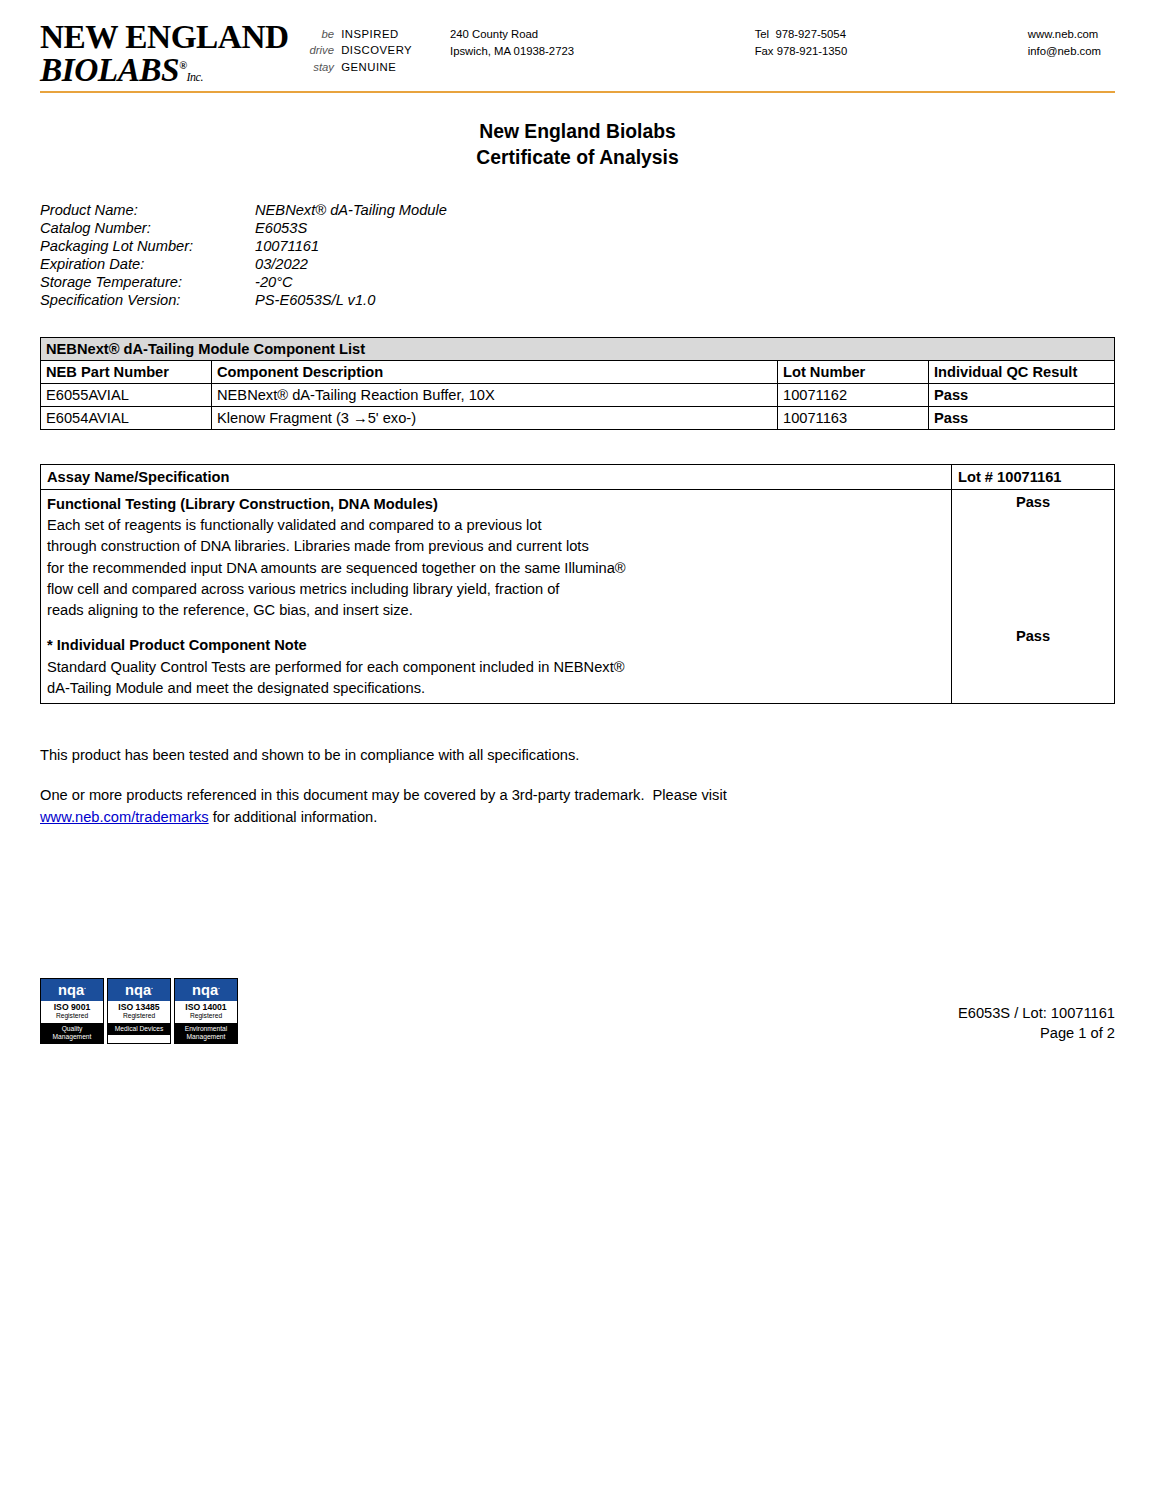NEW ENGLAND
BIOLABS®Inc.
be INSPIRED
drive DISCOVERY
stay GENUINE
240 County Road
Ipswich, MA 01938-2723
Tel 978-927-5054
Fax 978-921-1350
www.neb.com
info@neb.com
New England Biolabs
Certificate of Analysis
| Product Name: | NEBNext® dA-Tailing Module |
| Catalog Number: | E6053S |
| Packaging Lot Number: | 10071161 |
| Expiration Date: | 03/2022 |
| Storage Temperature: | -20°C |
| Specification Version: | PS-E6053S/L v1.0 |
| NEBNext® dA-Tailing Module Component List |
| --- |
| NEB Part Number | Component Description | Lot Number | Individual QC Result |
| E6055AVIAL | NEBNext® dA-Tailing Reaction Buffer, 10X | 10071162 | Pass |
| E6054AVIAL | Klenow Fragment (3 →5' exo-) | 10071163 | Pass |
| Assay Name/Specification | Lot # 10071161 |
| --- | --- |
| Functional Testing (Library Construction, DNA Modules) Each set of reagents is functionally validated and compared to a previous lot through construction of DNA libraries. Libraries made from previous and current lots for the recommended input DNA amounts are sequenced together on the same Illumina® flow cell and compared across various metrics including library yield, fraction of reads aligning to the reference, GC bias, and insert size. * Individual Product Component Note Standard Quality Control Tests are performed for each component included in NEBNext® dA-Tailing Module and meet the designated specifications. | Pass Pass |
This product has been tested and shown to be in compliance with all specifications.
One or more products referenced in this document may be covered by a 3rd-party trademark. Please visit
www.neb.com/trademarks for additional information.
nqa.
ISO 9001
Registered
Quality
Management
nqa.
ISO 13485
Registered
Medical Devices
nqa.
ISO 14001
Registered
Environmental
Management
E6053S / Lot: 10071161
Page 1 of 2